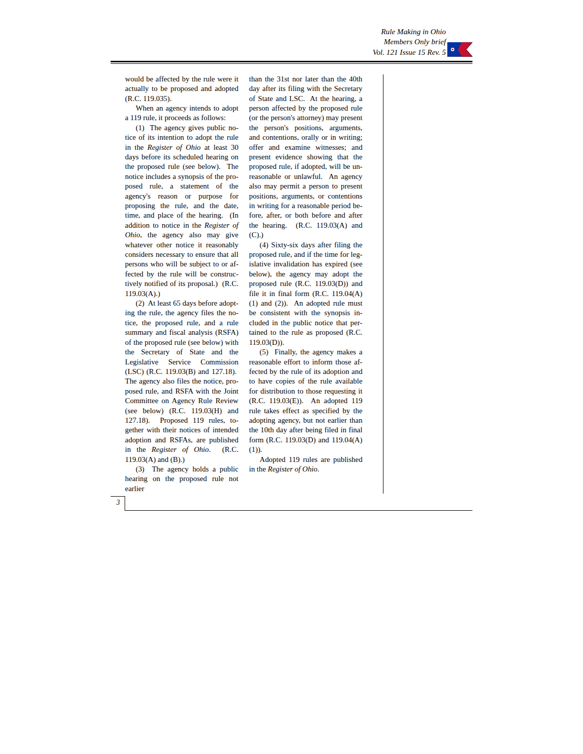Rule Making in Ohio
Members Only brief
Vol. 121 Issue 15 Rev. 5
would be affected by the rule were it actually to be proposed and adopted (R.C. 119.035).
When an agency intends to adopt a 119 rule, it proceeds as follows:
(1) The agency gives public notice of its intention to adopt the rule in the Register of Ohio at least 30 days before its scheduled hearing on the proposed rule (see below). The notice includes a synopsis of the proposed rule, a statement of the agency's reason or purpose for proposing the rule, and the date, time, and place of the hearing. (In addition to notice in the Register of Ohio, the agency also may give whatever other notice it reasonably considers necessary to ensure that all persons who will be subject to or affected by the rule will be constructively notified of its proposal.) (R.C. 119.03(A).)
(2) At least 65 days before adopting the rule, the agency files the notice, the proposed rule, and a rule summary and fiscal analysis (RSFA) of the proposed rule (see below) with the Secretary of State and the Legislative Service Commission (LSC) (R.C. 119.03(B) and 127.18). The agency also files the notice, proposed rule, and RSFA with the Joint Committee on Agency Rule Review (see below) (R.C. 119.03(H) and 127.18). Proposed 119 rules, together with their notices of intended adoption and RSFAs, are published in the Register of Ohio. (R.C. 119.03(A) and (B).)
(3) The agency holds a public hearing on the proposed rule not earlier
than the 31st nor later than the 40th day after its filing with the Secretary of State and LSC. At the hearing, a person affected by the proposed rule (or the person's attorney) may present the person's positions, arguments, and contentions, orally or in writing; offer and examine witnesses; and present evidence showing that the proposed rule, if adopted, will be unreasonable or unlawful. An agency also may permit a person to present positions, arguments, or contentions in writing for a reasonable period before, after, or both before and after the hearing. (R.C. 119.03(A) and (C).)
(4) Sixty-six days after filing the proposed rule, and if the time for legislative invalidation has expired (see below), the agency may adopt the proposed rule (R.C. 119.03(D)) and file it in final form (R.C. 119.04(A)(1) and (2)). An adopted rule must be consistent with the synopsis included in the public notice that pertained to the rule as proposed (R.C. 119.03(D)).
(5) Finally, the agency makes a reasonable effort to inform those affected by the rule of its adoption and to have copies of the rule available for distribution to those requesting it (R.C. 119.03(E)). An adopted 119 rule takes effect as specified by the adopting agency, but not earlier than the 10th day after being filed in final form (R.C. 119.03(D) and 119.04(A)(1)).
Adopted 119 rules are published in the Register of Ohio.
3